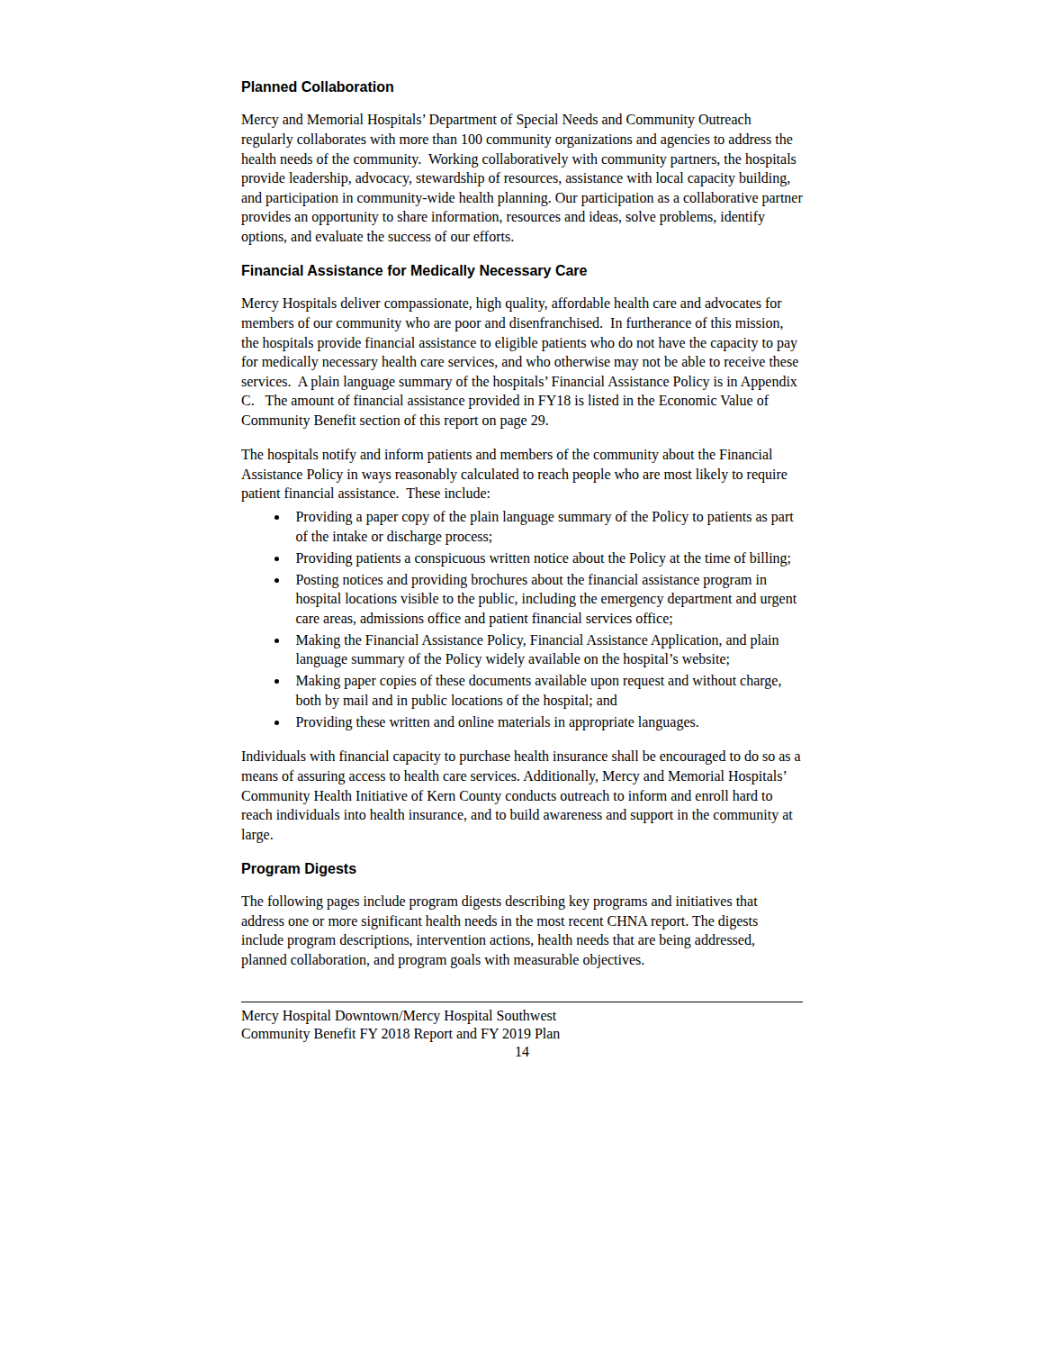Planned Collaboration
Mercy and Memorial Hospitals’ Department of Special Needs and Community Outreach regularly collaborates with more than 100 community organizations and agencies to address the health needs of the community. Working collaboratively with community partners, the hospitals provide leadership, advocacy, stewardship of resources, assistance with local capacity building, and participation in community-wide health planning. Our participation as a collaborative partner provides an opportunity to share information, resources and ideas, solve problems, identify options, and evaluate the success of our efforts.
Financial Assistance for Medically Necessary Care
Mercy Hospitals deliver compassionate, high quality, affordable health care and advocates for members of our community who are poor and disenfranchised. In furtherance of this mission, the hospitals provide financial assistance to eligible patients who do not have the capacity to pay for medically necessary health care services, and who otherwise may not be able to receive these services. A plain language summary of the hospitals’ Financial Assistance Policy is in Appendix C. The amount of financial assistance provided in FY18 is listed in the Economic Value of Community Benefit section of this report on page 29.
The hospitals notify and inform patients and members of the community about the Financial Assistance Policy in ways reasonably calculated to reach people who are most likely to require patient financial assistance. These include:
Providing a paper copy of the plain language summary of the Policy to patients as part of the intake or discharge process;
Providing patients a conspicuous written notice about the Policy at the time of billing;
Posting notices and providing brochures about the financial assistance program in hospital locations visible to the public, including the emergency department and urgent care areas, admissions office and patient financial services office;
Making the Financial Assistance Policy, Financial Assistance Application, and plain language summary of the Policy widely available on the hospital’s website;
Making paper copies of these documents available upon request and without charge, both by mail and in public locations of the hospital; and
Providing these written and online materials in appropriate languages.
Individuals with financial capacity to purchase health insurance shall be encouraged to do so as a means of assuring access to health care services. Additionally, Mercy and Memorial Hospitals’ Community Health Initiative of Kern County conducts outreach to inform and enroll hard to reach individuals into health insurance, and to build awareness and support in the community at large.
Program Digests
The following pages include program digests describing key programs and initiatives that address one or more significant health needs in the most recent CHNA report. The digests include program descriptions, intervention actions, health needs that are being addressed, planned collaboration, and program goals with measurable objectives.
Mercy Hospital Downtown/Mercy Hospital Southwest
Community Benefit FY 2018 Report and FY 2019 Plan
14